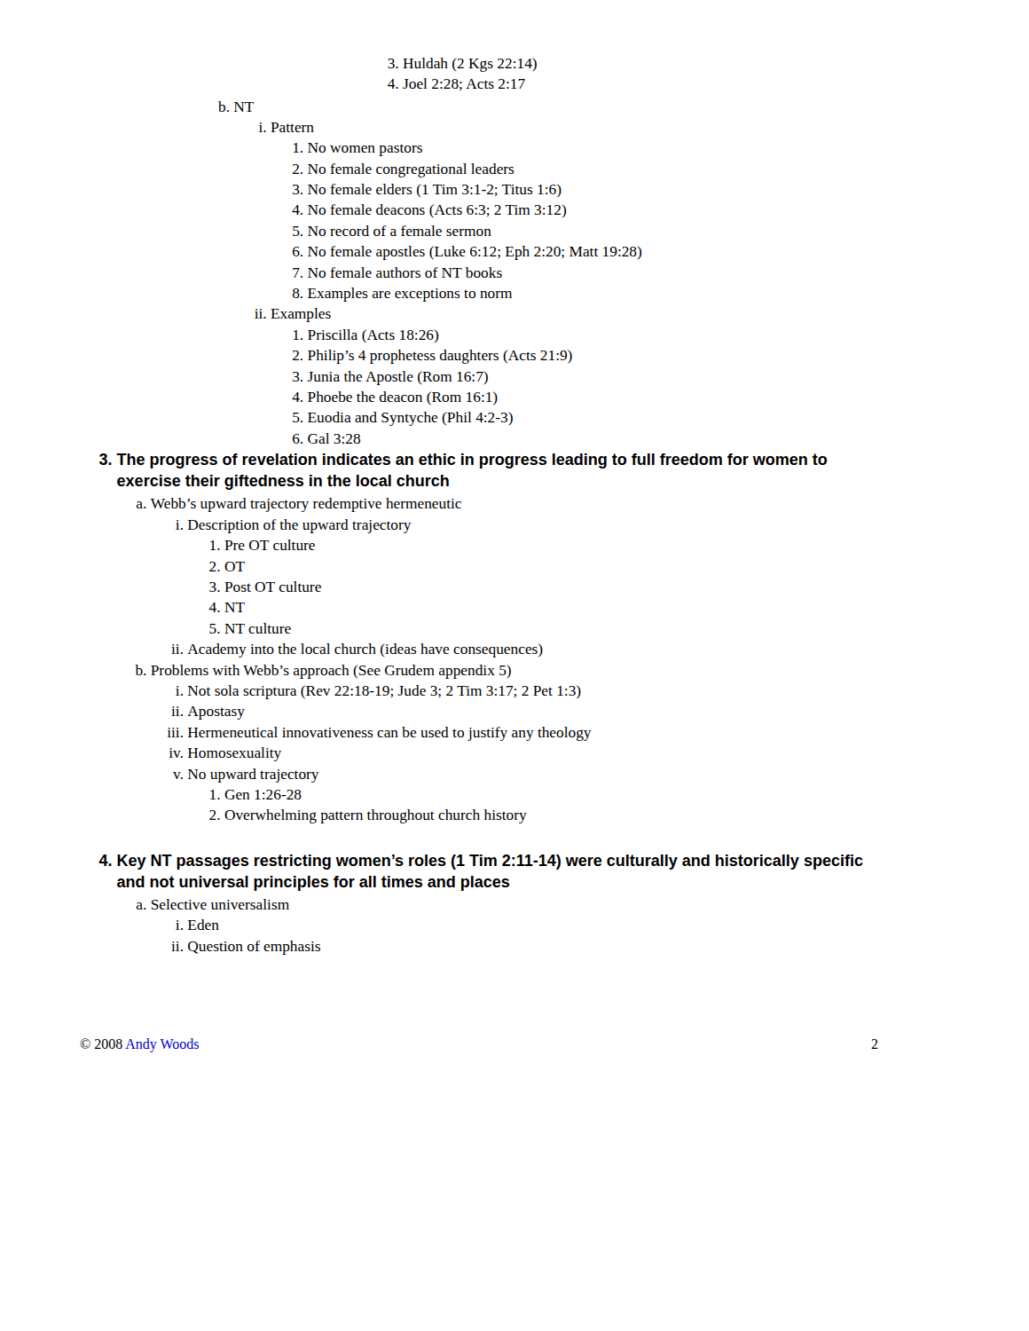Huldah (2 Kgs 22:14)
Joel 2:28; Acts 2:17
NT
Pattern
No women pastors
No female congregational leaders
No female elders (1 Tim 3:1-2; Titus 1:6)
No female deacons (Acts 6:3; 2 Tim 3:12)
No record of a female sermon
No female apostles (Luke 6:12; Eph 2:20; Matt 19:28)
No female authors of NT books
Examples are exceptions to norm
Examples
Priscilla (Acts 18:26)
Philip’s 4 prophetess daughters (Acts 21:9)
Junia the Apostle (Rom 16:7)
Phoebe the deacon (Rom 16:1)
Euodia and Syntyche (Phil 4:2-3)
Gal 3:28
The progress of revelation indicates an ethic in progress leading to full freedom for women to exercise their giftedness in the local church
Webb’s upward trajectory redemptive hermeneutic
Description of the upward trajectory
Pre OT culture
OT
Post OT culture
NT
NT culture
Academy into the local church (ideas have consequences)
Problems with Webb’s approach (See Grudem appendix 5)
Not sola scriptura (Rev 22:18-19; Jude 3; 2 Tim 3:17; 2 Pet 1:3)
Apostasy
Hermeneutical innovativeness can be used to justify any theology
Homosexuality
No upward trajectory
Gen 1:26-28
Overwhelming pattern throughout church history
Key NT passages restricting women’s roles (1 Tim 2:11-14) were culturally and historically specific and not universal principles for all times and places
Selective universalism
Eden
Question of emphasis
© 2008 Andy Woods 2